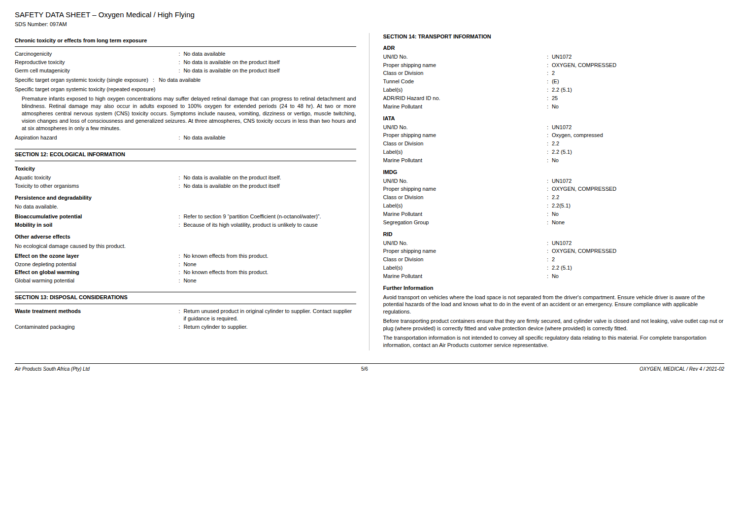SAFETY DATA SHEET – Oxygen Medical / High Flying
SDS Number: 097AM
Chronic toxicity or effects from long term exposure
| Carcinogenicity | : | No data available |
| Reproductive toxicity | : | No data is available on the product itself |
| Germ cell mutagenicity | : | No data is available on the product itself |
Specific target organ systemic toxicity (single exposure) : No data available
Specific target organ systemic toxicity (repeated exposure)
Premature infants exposed to high oxygen concentrations may suffer delayed retinal damage that can progress to retinal detachment and blindness. Retinal damage may also occur in adults exposed to 100% oxygen for extended periods (24 to 48 hr). At two or more atmospheres central nervous system (CNS) toxicity occurs. Symptoms include nausea, vomiting, dizziness or vertigo, muscle twitching, vision changes and loss of consciousness and generalized seizures. At three atmospheres, CNS toxicity occurs in less than two hours and at six atmospheres in only a few minutes.
| Aspiration hazard | : | No data available |
SECTION 12: ECOLOGICAL INFORMATION
Toxicity
| Aquatic toxicity | : | No data is available on the product itself. |
| Toxicity to other organisms | : | No data is available on the product itself |
Persistence and degradability
No data available.
| Bioaccumulative potential | : | Refer to section 9 “partition Coefficient (n-octanol/water)”. |
| Mobility in soil | : | Because of its high volatility, product is unlikely to cause |
Other adverse effects
No ecological damage caused by this product.
| Effect on the ozone layer | : | No known effects from this product. |
| Ozone depleting potential | : | None |
| Effect on global warming | : | No known effects from this product. |
| Global warming potential | : | None |
SECTION 13: DISPOSAL CONSIDERATIONS
| Waste treatment methods | : | Return unused product in original cylinder to supplier. Contact supplier if guidance is required. |
| Contaminated packaging | : | Return cylinder to supplier. |
SECTION 14: TRANSPORT INFORMATION
ADR
| UN/ID No. | : | UN1072 |
| Proper shipping name | : | OXYGEN, COMPRESSED |
| Class or Division | : | 2 |
| Tunnel Code | : | (E) |
| Label(s) | : | 2.2 (5.1) |
| ADR/RID Hazard ID no. | : | 25 |
| Marine Pollutant | : | No |
IATA
| UN/ID No. | : | UN1072 |
| Proper shipping name | : | Oxygen, compressed |
| Class or Division | : | 2.2 |
| Label(s) | : | 2.2 (5.1) |
| Marine Pollutant | : | No |
IMDG
| UN/ID No. | : | UN1072 |
| Proper shipping name | : | OXYGEN, COMPRESSED |
| Class or Division | : | 2.2 |
| Label(s) | : | 2.2(5.1) |
| Marine Pollutant | : | No |
| Segregation Group | : | None |
RID
| UN/ID No. | : | UN1072 |
| Proper shipping name | : | OXYGEN, COMPRESSED |
| Class or Division | : | 2 |
| Label(s) | : | 2.2 (5.1) |
| Marine Pollutant | : | No |
Further Information
Avoid transport on vehicles where the load space is not separated from the driver's compartment. Ensure vehicle driver is aware of the potential hazards of the load and knows what to do in the event of an accident or an emergency. Ensure compliance with applicable regulations.
Before transporting product containers ensure that they are firmly secured, and cylinder valve is closed and not leaking, valve outlet cap nut or plug (where provided) is correctly fitted and valve protection device (where provided) is correctly fitted.
The transportation information is not intended to convey all specific regulatory data relating to this material. For complete transportation information, contact an Air Products customer service representative.
Air Products South Africa (Pty) Ltd
5/6
OXYGEN, MEDICAL / Rev 4 / 2021-02